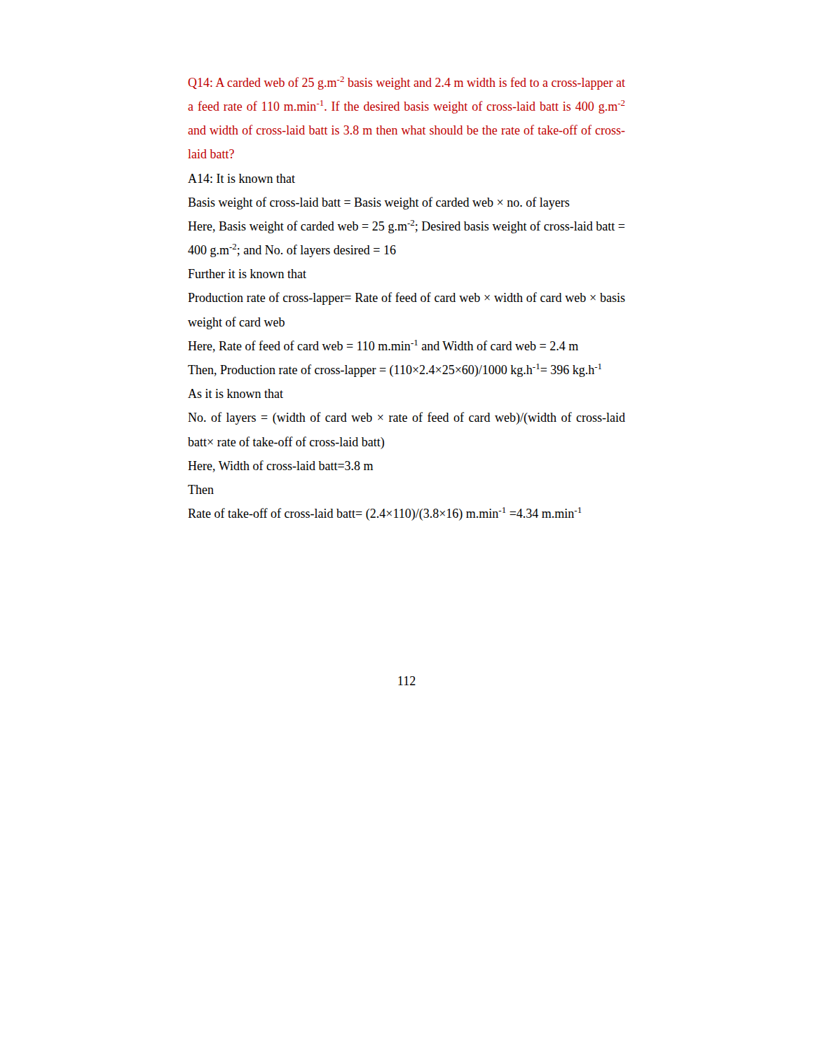Q14: A carded web of 25 g.m-2 basis weight and 2.4 m width is fed to a cross-lapper at a feed rate of 110 m.min-1. If the desired basis weight of cross-laid batt is 400 g.m-2 and width of cross-laid batt is 3.8 m then what should be the rate of take-off of cross-laid batt?
A14: It is known that
Basis weight of cross-laid batt = Basis weight of carded web × no. of layers
Here, Basis weight of carded web = 25 g.m-2; Desired basis weight of cross-laid batt = 400 g.m-2; and No. of layers desired = 16
Further it is known that
Production rate of cross-lapper= Rate of feed of card web × width of card web × basis weight of card web
Here, Rate of feed of card web = 110 m.min-1 and Width of card web = 2.4 m
Then, Production rate of cross-lapper = (110×2.4×25×60)/1000 kg.h-1= 396 kg.h-1
As it is known that
No. of layers = (width of card web × rate of feed of card web)/(width of cross-laid batt× rate of take-off of cross-laid batt)
Here, Width of cross-laid batt=3.8 m
Then
Rate of take-off of cross-laid batt= (2.4×110)/(3.8×16) m.min-1 =4.34 m.min-1
112